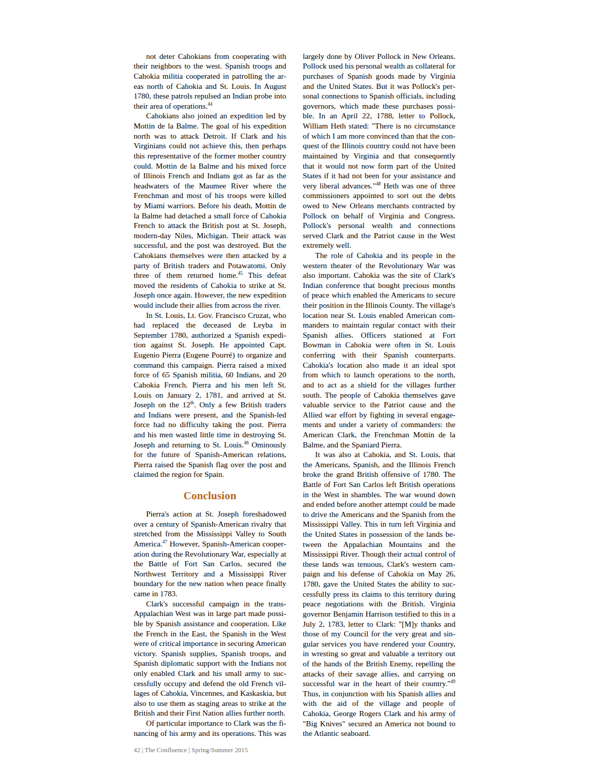not deter Cahokians from cooperating with their neighbors to the west. Spanish troops and Cahokia militia cooperated in patrolling the areas north of Cahokia and St. Louis. In August 1780, these patrols repulsed an Indian probe into their area of operations.44
Cahokians also joined an expedition led by Mottin de la Balme. The goal of his expedition north was to attack Detroit. If Clark and his Virginians could not achieve this, then perhaps this representative of the former mother country could. Mottin de la Balme and his mixed force of Illinois French and Indians got as far as the headwaters of the Maumee River where the Frenchman and most of his troops were killed by Miami warriors. Before his death, Mottin de la Balme had detached a small force of Cahokia French to attack the British post at St. Joseph, modern-day Niles, Michigan. Their attack was successful, and the post was destroyed. But the Cahokians themselves were then attacked by a party of British traders and Potawatomi. Only three of them returned home.45 This defeat moved the residents of Cahokia to strike at St. Joseph once again. However, the new expedition would include their allies from across the river.
In St. Louis, Lt. Gov. Francisco Cruzat, who had replaced the deceased de Leyba in September 1780, authorized a Spanish expedition against St. Joseph. He appointed Capt. Eugenio Pierra (Eugene Pourré) to organize and command this campaign. Pierra raised a mixed force of 65 Spanish militia, 60 Indians, and 20 Cahokia French. Pierra and his men left St. Louis on January 2, 1781, and arrived at St. Joseph on the 12th. Only a few British traders and Indians were present, and the Spanish-led force had no difficulty taking the post. Pierra and his men wasted little time in destroying St. Joseph and returning to St. Louis.46 Ominously for the future of Spanish-American relations, Pierra raised the Spanish flag over the post and claimed the region for Spain.
Conclusion
Pierra's action at St. Joseph foreshadowed over a century of Spanish-American rivalry that stretched from the Mississippi Valley to South America.47 However, Spanish-American cooperation during the Revolutionary War, especially at the Battle of Fort San Carlos, secured the Northwest Territory and a Mississippi River boundary for the new nation when peace finally came in 1783.
Clark's successful campaign in the trans-Appalachian West was in large part made possible by Spanish assistance and cooperation. Like the French in the East, the Spanish in the West were of critical importance in securing American victory. Spanish supplies, Spanish troops, and Spanish diplomatic support with the Indians not only enabled Clark and his small army to successfully occupy and defend the old French villages of Cahokia, Vincennes, and Kaskaskia, but also to use them as staging areas to strike at the British and their First Nation allies further north.
Of particular importance to Clark was the financing of his army and its operations. This was largely done by Oliver Pollock in New Orleans. Pollock used his personal wealth as collateral for purchases of Spanish goods made by Virginia and the United States. But it was Pollock's personal connections to Spanish officials, including governors, which made these purchases possible. In an April 22, 1788, letter to Pollock, William Heth stated: "There is no circumstance of which I am more convinced than that the conquest of the Illinois country could not have been maintained by Virginia and that consequently that it would not now form part of the United States if it had not been for your assistance and very liberal advances."48 Heth was one of three commissioners appointed to sort out the debts owed to New Orleans merchants contracted by Pollock on behalf of Virginia and Congress. Pollock's personal wealth and connections served Clark and the Patriot cause in the West extremely well.
The role of Cahokia and its people in the western theater of the Revolutionary War was also important. Cahokia was the site of Clark's Indian conference that bought precious months of peace which enabled the Americans to secure their position in the Illinois County. The village's location near St. Louis enabled American commanders to maintain regular contact with their Spanish allies. Officers stationed at Fort Bowman in Cahokia were often in St. Louis conferring with their Spanish counterparts. Cahokia's location also made it an ideal spot from which to launch operations to the north, and to act as a shield for the villages further south. The people of Cahokia themselves gave valuable service to the Patriot cause and the Allied war effort by fighting in several engagements and under a variety of commanders: the American Clark, the Frenchman Mottin de la Balme, and the Spaniard Pierra.
It was also at Cahokia, and St. Louis, that the Americans, Spanish, and the Illinois French broke the grand British offensive of 1780. The Battle of Fort San Carlos left British operations in the West in shambles. The war wound down and ended before another attempt could be made to drive the Americans and the Spanish from the Mississippi Valley. This in turn left Virginia and the United States in possession of the lands between the Appalachian Mountains and the Mississippi River. Though their actual control of these lands was tenuous, Clark's western campaign and his defense of Cahokia on May 26, 1780, gave the United States the ability to successfully press its claims to this territory during peace negotiations with the British. Virginia governor Benjamin Harrison testified to this in a July 2, 1783, letter to Clark: "[M]y thanks and those of my Council for the very great and singular services you have rendered your Country, in wresting so great and valuable a territory out of the hands of the British Enemy, repelling the attacks of their savage allies, and carrying on successful war in the heart of their country."49 Thus, in conjunction with his Spanish allies and with the aid of the village and people of Cahokia, George Rogers Clark and his army of "Big Knives" secured an America not bound to the Atlantic seaboard.
42 | The Confluence | Spring/Summer 2015